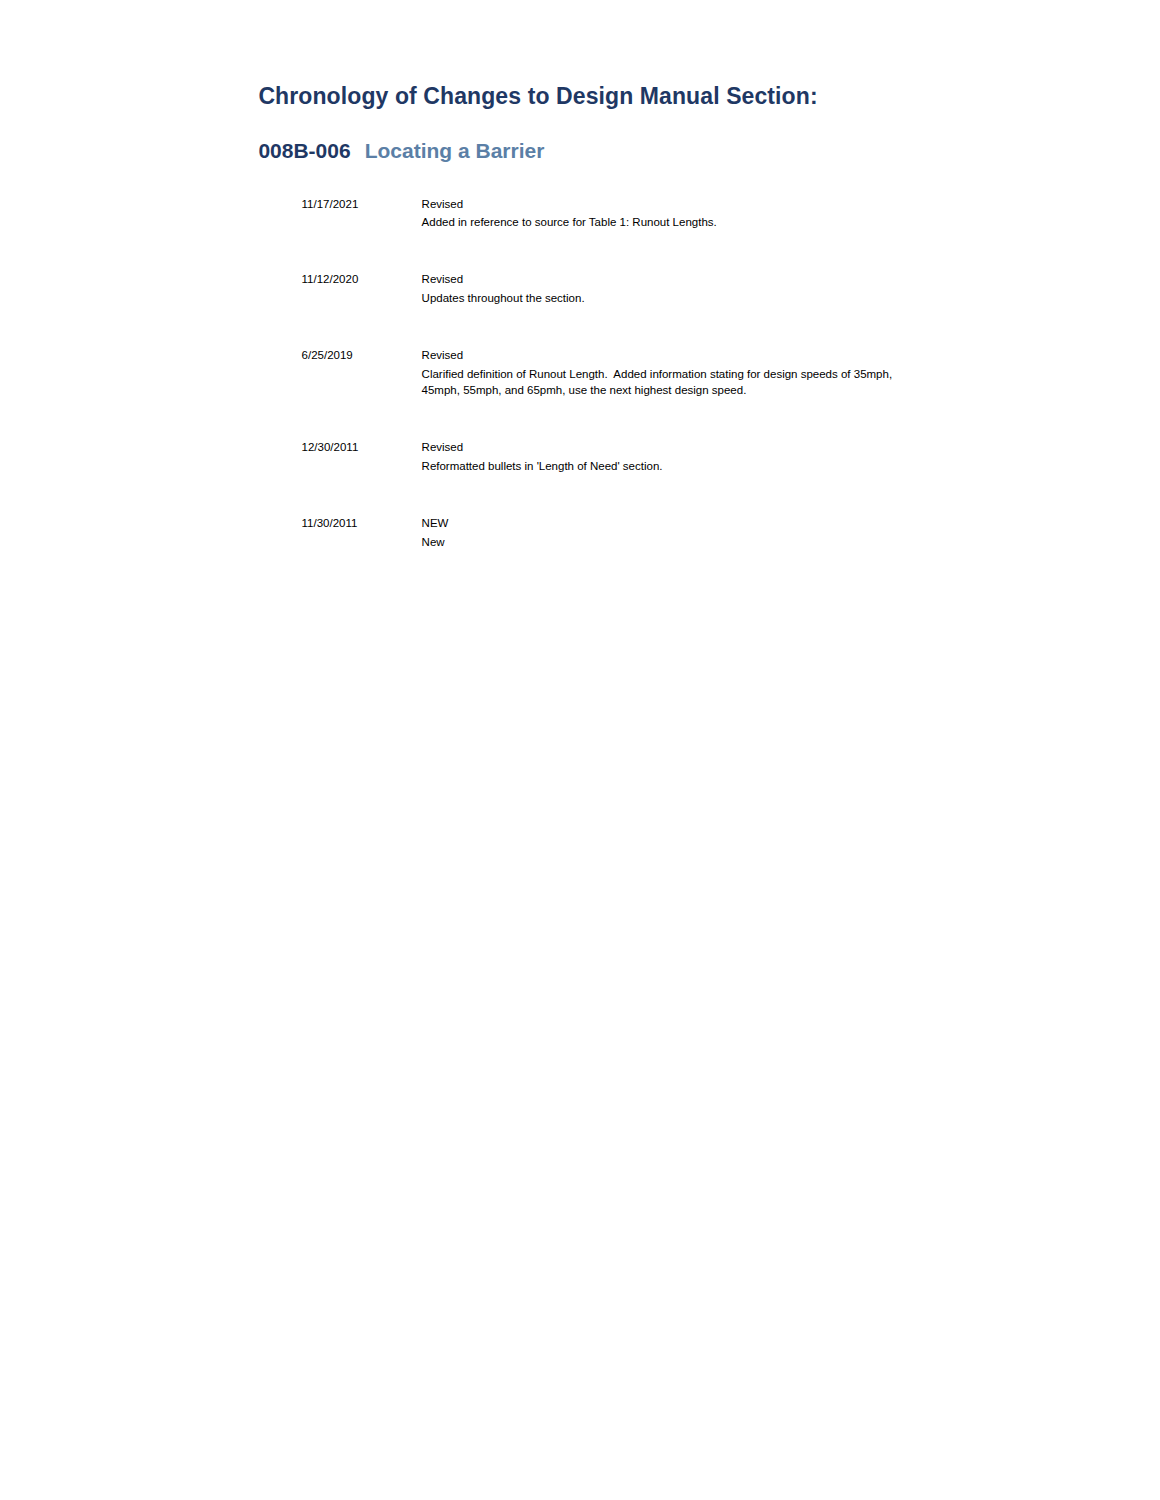Chronology of Changes to Design Manual Section:
008B-006 Locating a Barrier
| 11/17/2021 | Revised Added in reference to source for Table 1: Runout Lengths. |
| 11/12/2020 | Revised Updates throughout the section. |
| 6/25/2019 | Revised Clarified definition of Runout Length. Added information stating for design speeds of 35mph, 45mph, 55mph, and 65pmh, use the next highest design speed. |
| 12/30/2011 | Revised Reformatted bullets in 'Length of Need' section. |
| 11/30/2011 | NEW New |